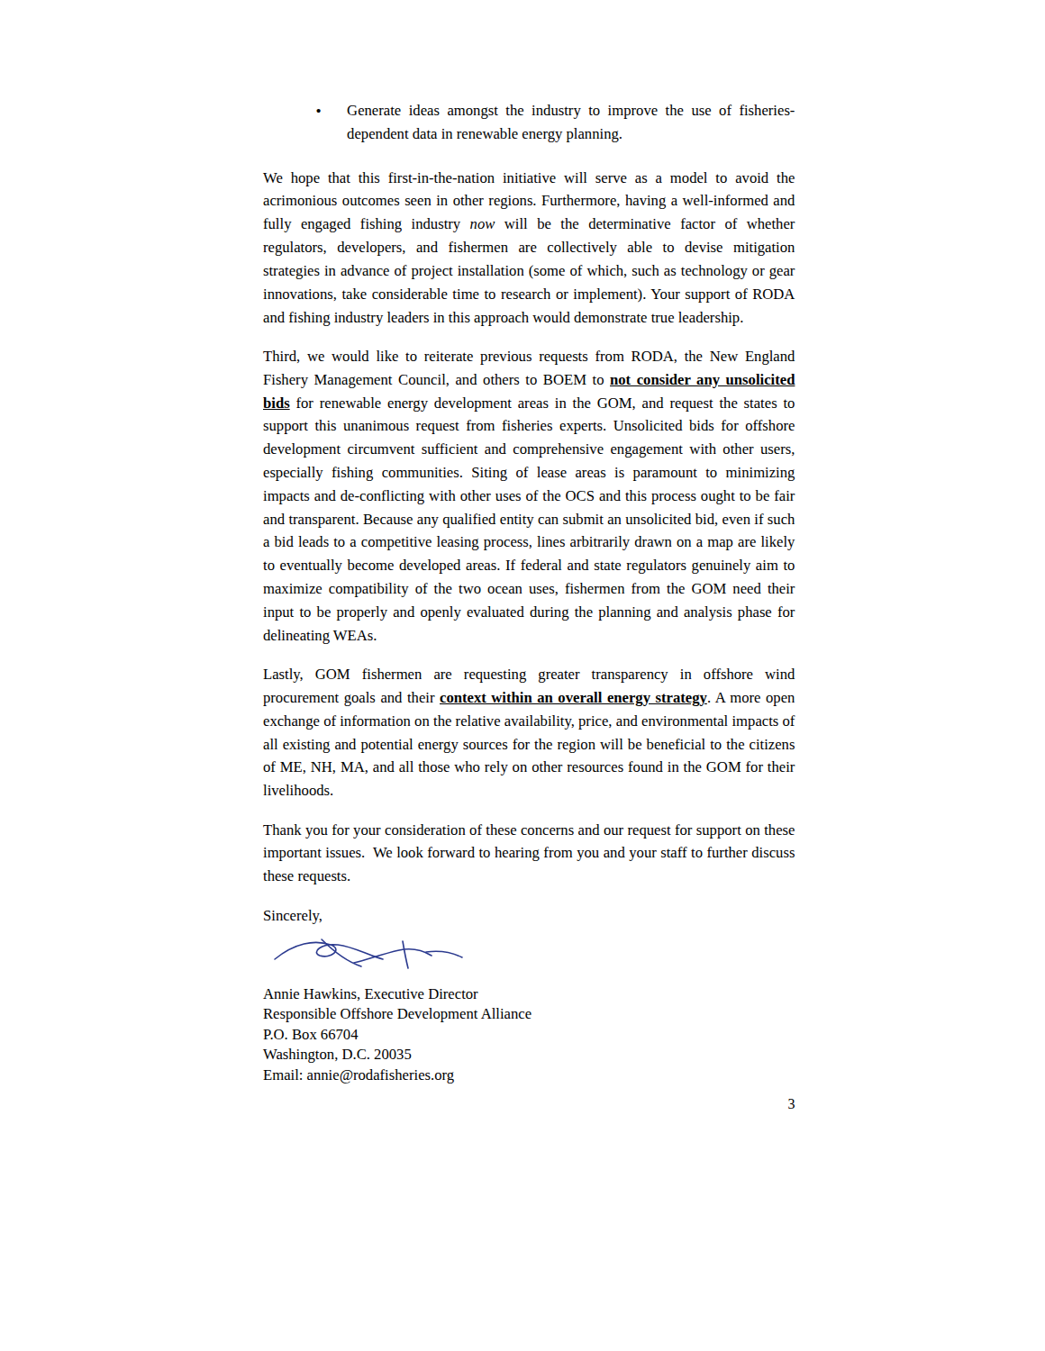Generate ideas amongst the industry to improve the use of fisheries-dependent data in renewable energy planning.
We hope that this first-in-the-nation initiative will serve as a model to avoid the acrimonious outcomes seen in other regions. Furthermore, having a well-informed and fully engaged fishing industry now will be the determinative factor of whether regulators, developers, and fishermen are collectively able to devise mitigation strategies in advance of project installation (some of which, such as technology or gear innovations, take considerable time to research or implement). Your support of RODA and fishing industry leaders in this approach would demonstrate true leadership.
Third, we would like to reiterate previous requests from RODA, the New England Fishery Management Council, and others to BOEM to not consider any unsolicited bids for renewable energy development areas in the GOM, and request the states to support this unanimous request from fisheries experts. Unsolicited bids for offshore development circumvent sufficient and comprehensive engagement with other users, especially fishing communities. Siting of lease areas is paramount to minimizing impacts and de-conflicting with other uses of the OCS and this process ought to be fair and transparent. Because any qualified entity can submit an unsolicited bid, even if such a bid leads to a competitive leasing process, lines arbitrarily drawn on a map are likely to eventually become developed areas. If federal and state regulators genuinely aim to maximize compatibility of the two ocean uses, fishermen from the GOM need their input to be properly and openly evaluated during the planning and analysis phase for delineating WEAs.
Lastly, GOM fishermen are requesting greater transparency in offshore wind procurement goals and their context within an overall energy strategy. A more open exchange of information on the relative availability, price, and environmental impacts of all existing and potential energy sources for the region will be beneficial to the citizens of ME, NH, MA, and all those who rely on other resources found in the GOM for their livelihoods.
Thank you for your consideration of these concerns and our request for support on these important issues. We look forward to hearing from you and your staff to further discuss these requests.
Sincerely,
Annie Hawkins, Executive Director
Responsible Offshore Development Alliance
P.O. Box 66704
Washington, D.C. 20035
Email: annie@rodafisheries.org
3